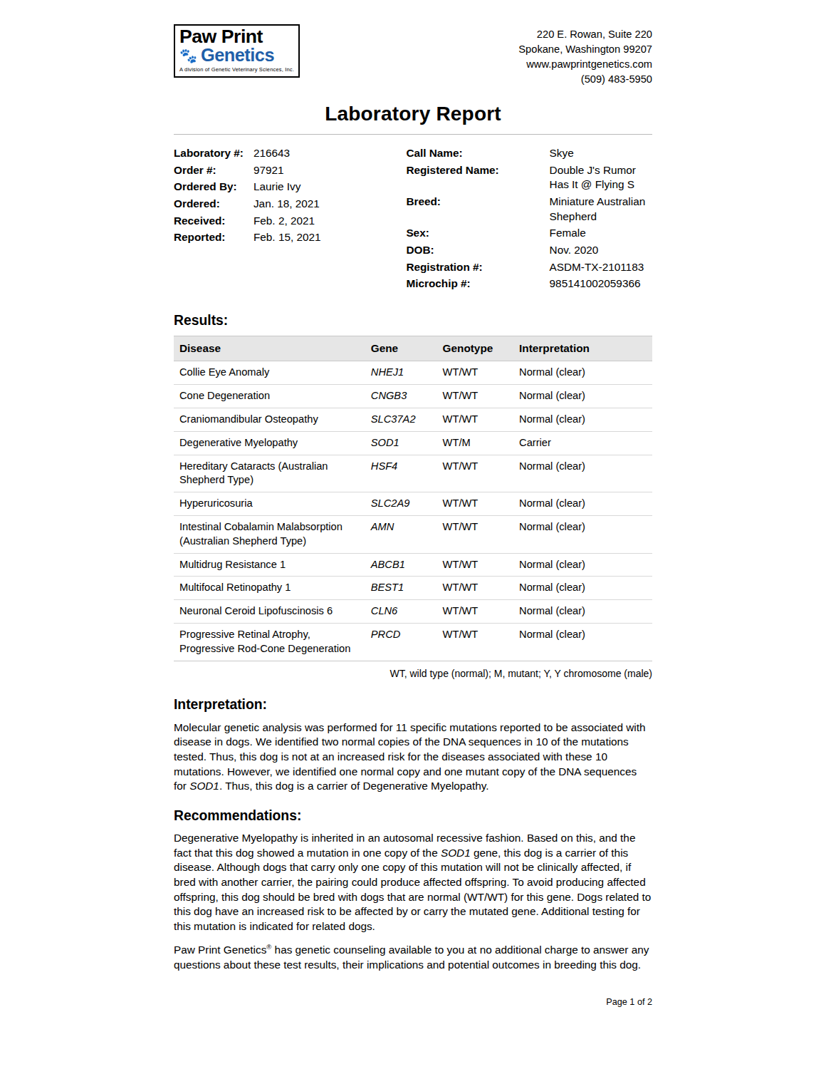Paw Print
🐾 Genetics
A division of Genetic Veterinary Sciences, Inc.
220 E. Rowan, Suite 220
Spokane, Washington 99207
www.pawprintgenetics.com
(509) 483-5950
Laboratory Report
| Laboratory #: | 216643 |
| Order #: | 97921 |
| Ordered By: | Laurie Ivy |
| Ordered: | Jan. 18, 2021 |
| Received: | Feb. 2, 2021 |
| Reported: | Feb. 15, 2021 |
| Call Name: | Skye |
| Registered Name: | Double J's Rumor Has It @ Flying S |
| Breed: | Miniature Australian Shepherd |
| Sex: | Female |
| DOB: | Nov. 2020 |
| Registration #: | ASDM-TX-2101183 |
| Microchip #: | 985141002059366 |
Results:
| Disease | Gene | Genotype | Interpretation |
| --- | --- | --- | --- |
| Collie Eye Anomaly | NHEJ1 | WT/WT | Normal (clear) |
| Cone Degeneration | CNGB3 | WT/WT | Normal (clear) |
| Craniomandibular Osteopathy | SLC37A2 | WT/WT | Normal (clear) |
| Degenerative Myelopathy | SOD1 | WT/M | Carrier |
| Hereditary Cataracts (Australian Shepherd Type) | HSF4 | WT/WT | Normal (clear) |
| Hyperuricosuria | SLC2A9 | WT/WT | Normal (clear) |
| Intestinal Cobalamin Malabsorption (Australian Shepherd Type) | AMN | WT/WT | Normal (clear) |
| Multidrug Resistance 1 | ABCB1 | WT/WT | Normal (clear) |
| Multifocal Retinopathy 1 | BEST1 | WT/WT | Normal (clear) |
| Neuronal Ceroid Lipofuscinosis 6 | CLN6 | WT/WT | Normal (clear) |
| Progressive Retinal Atrophy, Progressive Rod-Cone Degeneration | PRCD | WT/WT | Normal (clear) |
WT, wild type (normal); M, mutant; Y, Y chromosome (male)
Interpretation:
Molecular genetic analysis was performed for 11 specific mutations reported to be associated with disease in dogs. We identified two normal copies of the DNA sequences in 10 of the mutations tested. Thus, this dog is not at an increased risk for the diseases associated with these 10 mutations. However, we identified one normal copy and one mutant copy of the DNA sequences for SOD1. Thus, this dog is a carrier of Degenerative Myelopathy.
Recommendations:
Degenerative Myelopathy is inherited in an autosomal recessive fashion. Based on this, and the fact that this dog showed a mutation in one copy of the SOD1 gene, this dog is a carrier of this disease. Although dogs that carry only one copy of this mutation will not be clinically affected, if bred with another carrier, the pairing could produce affected offspring. To avoid producing affected offspring, this dog should be bred with dogs that are normal (WT/WT) for this gene. Dogs related to this dog have an increased risk to be affected by or carry the mutated gene. Additional testing for this mutation is indicated for related dogs.
Paw Print Genetics® has genetic counseling available to you at no additional charge to answer any questions about these test results, their implications and potential outcomes in breeding this dog.
Page 1 of 2